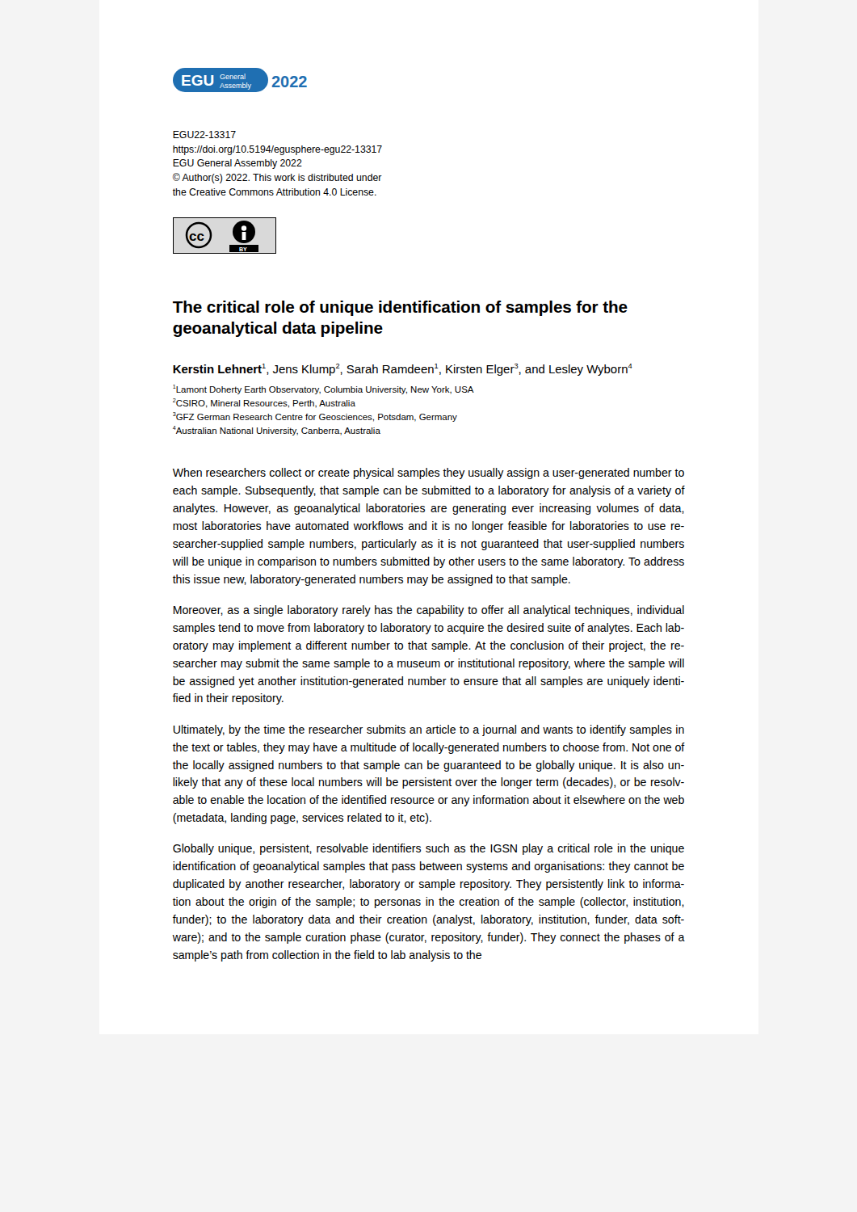EGU General Assembly 2022
EGU22-13317
https://doi.org/10.5194/egusphere-egu22-13317
EGU General Assembly 2022
© Author(s) 2022. This work is distributed under
the Creative Commons Attribution 4.0 License.
cc BY
The critical role of unique identification of samples for the geoanalytical data pipeline
Kerstin Lehnert1, Jens Klump2, Sarah Ramdeen1, Kirsten Elger3, and Lesley Wyborn4
1Lamont Doherty Earth Observatory, Columbia University, New York, USA
2CSIRO, Mineral Resources, Perth, Australia
3GFZ German Research Centre for Geosciences, Potsdam, Germany
4Australian National University, Canberra, Australia
When researchers collect or create physical samples they usually assign a user-generated number to each sample. Subsequently, that sample can be submitted to a laboratory for analysis of a variety of analytes. However, as geoanalytical laboratories are generating ever increasing volumes of data, most laboratories have automated workflows and it is no longer feasible for laboratories to use researcher-supplied sample numbers, particularly as it is not guaranteed that user-supplied numbers will be unique in comparison to numbers submitted by other users to the same laboratory. To address this issue new, laboratory-generated numbers may be assigned to that sample.
Moreover, as a single laboratory rarely has the capability to offer all analytical techniques, individual samples tend to move from laboratory to laboratory to acquire the desired suite of analytes. Each laboratory may implement a different number to that sample. At the conclusion of their project, the researcher may submit the same sample to a museum or institutional repository, where the sample will be assigned yet another institution-generated number to ensure that all samples are uniquely identified in their repository.
Ultimately, by the time the researcher submits an article to a journal and wants to identify samples in the text or tables, they may have a multitude of locally-generated numbers to choose from. Not one of the locally assigned numbers to that sample can be guaranteed to be globally unique. It is also unlikely that any of these local numbers will be persistent over the longer term (decades), or be resolvable to enable the location of the identified resource or any information about it elsewhere on the web (metadata, landing page, services related to it, etc).
Globally unique, persistent, resolvable identifiers such as the IGSN play a critical role in the unique identification of geoanalytical samples that pass between systems and organisations: they cannot be duplicated by another researcher, laboratory or sample repository. They persistently link to information about the origin of the sample; to personas in the creation of the sample (collector, institution, funder); to the laboratory data and their creation (analyst, laboratory, institution, funder, data software); and to the sample curation phase (curator, repository, funder). They connect the phases of a sample’s path from collection in the field to lab analysis to the